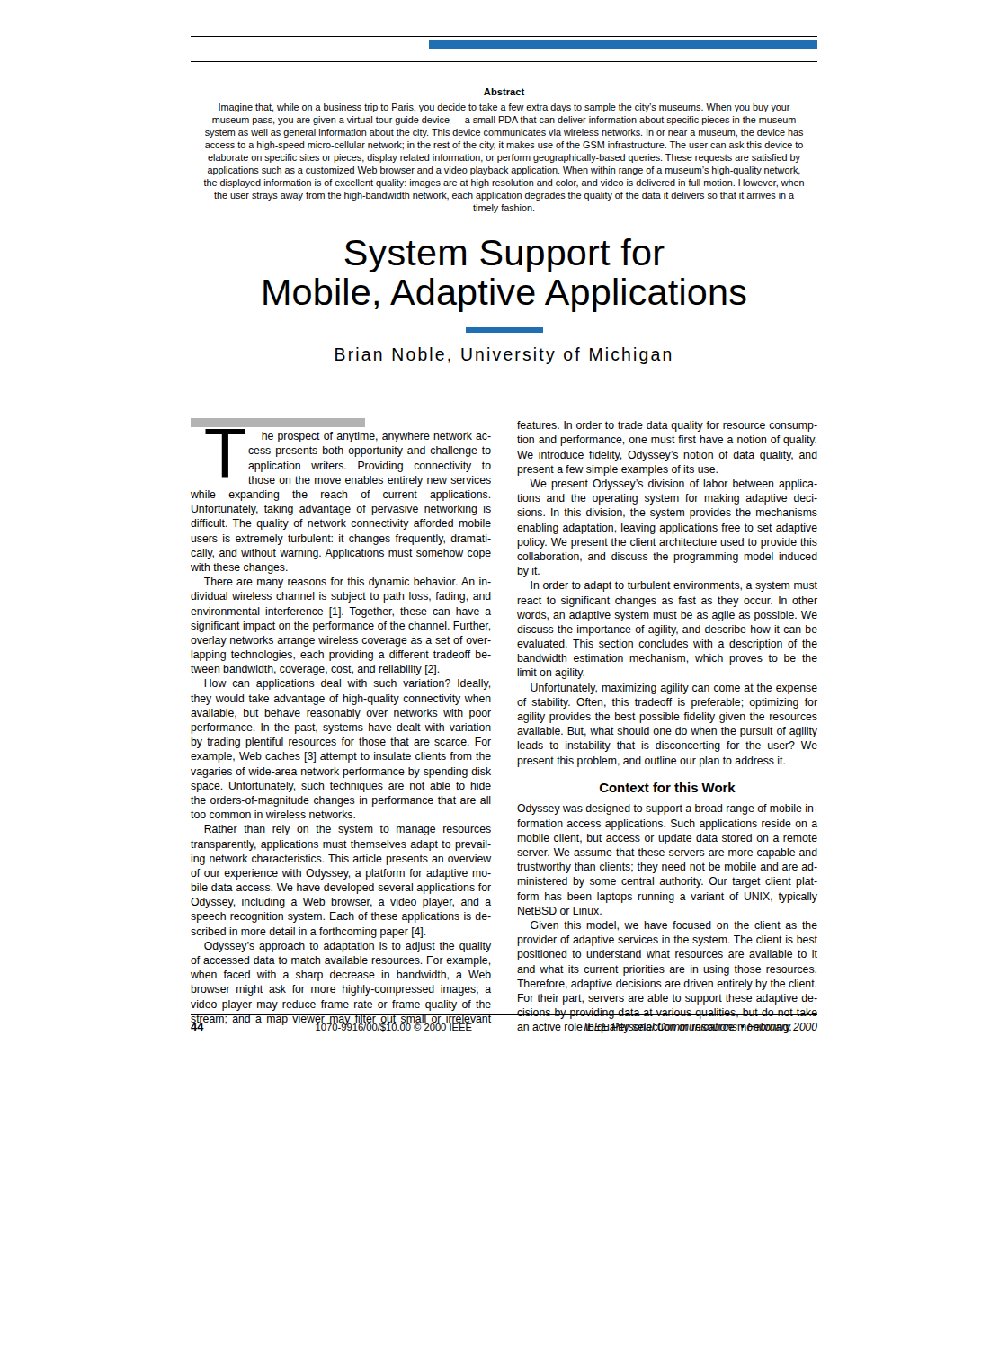Abstract Imagine that, while on a business trip to Paris, you decide to take a few extra days to sample the city’s museums. When you buy your museum pass, you are given a virtual tour guide device — a small PDA that can deliver information about specific pieces in the museum system as well as general information about the city. This device communicates via wireless networks. In or near a museum, the device has access to a high-speed micro-cellular network; in the rest of the city, it makes use of the GSM infrastructure. The user can ask this device to elaborate on specific sites or pieces, display related information, or perform geographically-based queries. These requests are satisfied by applications such as a customized Web browser and a video playback application. When within range of a museum’s high-quality network, the displayed information is of excellent quality: images are at high resolution and color, and video is delivered in full motion. However, when the user strays away from the high-bandwidth network, each application degrades the quality of the data it delivers so that it arrives in a timely fashion.
System Support for
Mobile, Adaptive Applications
Brian Noble, University of Michigan
The prospect of anytime, anywhere network access presents both opportunity and challenge to application writers. Providing connectivity to those on the move enables entirely new services while expanding the reach of current applications. Unfortunately, taking advantage of pervasive networking is difficult. The quality of network connectivity afforded mobile users is extremely turbulent: it changes frequently, dramatically, and without warning. Applications must somehow cope with these changes.
There are many reasons for this dynamic behavior. An individual wireless channel is subject to path loss, fading, and environmental interference [1]. Together, these can have a significant impact on the performance of the channel. Further, overlay networks arrange wireless coverage as a set of overlapping technologies, each providing a different tradeoff between bandwidth, coverage, cost, and reliability [2].
How can applications deal with such variation? Ideally, they would take advantage of high-quality connectivity when available, but behave reasonably over networks with poor performance. In the past, systems have dealt with variation by trading plentiful resources for those that are scarce. For example, Web caches [3] attempt to insulate clients from the vagaries of wide-area network performance by spending disk space. Unfortunately, such techniques are not able to hide the orders-of-magnitude changes in performance that are all too common in wireless networks.
Rather than rely on the system to manage resources transparently, applications must themselves adapt to prevailing network characteristics. This article presents an overview of our experience with Odyssey, a platform for adaptive mobile data access. We have developed several applications for Odyssey, including a Web browser, a video player, and a speech recognition system. Each of these applications is described in more detail in a forthcoming paper [4].
Odyssey’s approach to adaptation is to adjust the quality of accessed data to match available resources. For example, when faced with a sharp decrease in bandwidth, a Web browser might ask for more highly-compressed images; a video player may reduce frame rate or frame quality of the stream; and a map viewer may filter out small or irrelevant features. In order to trade data quality for resource consumption and performance, one must first have a notion of quality. We introduce fidelity, Odyssey’s notion of data quality, and present a few simple examples of its use.
We present Odyssey’s division of labor between applications and the operating system for making adaptive decisions. In this division, the system provides the mechanisms enabling adaptation, leaving applications free to set adaptive policy. We present the client architecture used to provide this collaboration, and discuss the programming model induced by it.
In order to adapt to turbulent environments, a system must react to significant changes as fast as they occur. In other words, an adaptive system must be as agile as possible. We discuss the importance of agility, and describe how it can be evaluated. This section concludes with a description of the bandwidth estimation mechanism, which proves to be the limit on agility.
Unfortunately, maximizing agility can come at the expense of stability. Often, this tradeoff is preferable; optimizing for agility provides the best possible fidelity given the resources available. But, what should one do when the pursuit of agility leads to instability that is disconcerting for the user? We present this problem, and outline our plan to address it.
Context for this Work
Odyssey was designed to support a broad range of mobile information access applications. Such applications reside on a mobile client, but access or update data stored on a remote server. We assume that these servers are more capable and trustworthy than clients; they need not be mobile and are administered by some central authority. Our target client platform has been laptops running a variant of UNIX, typically NetBSD or Linux.
Given this model, we have focused on the client as the provider of adaptive services in the system. The client is best positioned to understand what resources are available to it and what its current priorities are in using those resources. Therefore, adaptive decisions are driven entirely by the client. For their part, servers are able to support these adaptive decisions by providing data at various qualities, but do not take an active role in quality selection or resource monitoring.
44
1070-9916/00/$10.00 © 2000 IEEE
IEEE Personal Communications • February 2000